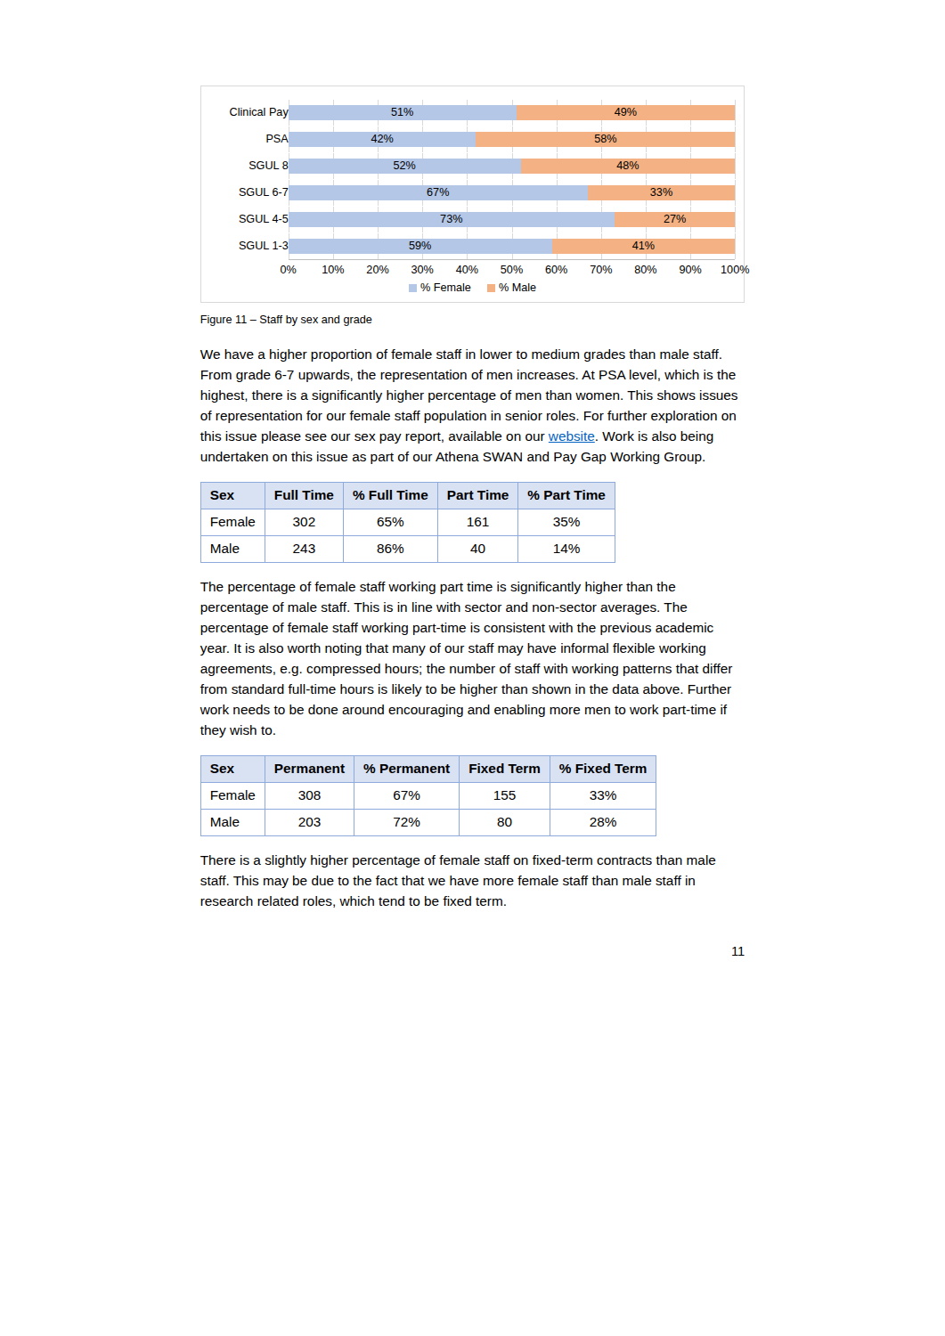| Clinical Pay | 51% 49% |
| PSA | 42% 58% |
| SGUL 8 | 52% 48% |
| SGUL 6-7 | 67% 33% |
| SGUL 4-5 | 73% 27% |
| SGUL 1-3 | 59% 41% |
| | 0% 10% 20% 30% 40% 50% 60% 70% 80% 90% 100% |
% Female % Male
Figure 11 – Staff by sex and grade
We have a higher proportion of female staff in lower to medium grades than male staff. From grade 6-7 upwards, the representation of men increases. At PSA level, which is the highest, there is a significantly higher percentage of men than women. This shows issues of representation for our female staff population in senior roles. For further exploration on this issue please see our sex pay report, available on our website. Work is also being undertaken on this issue as part of our Athena SWAN and Pay Gap Working Group.
| Sex | Full Time | % Full Time | Part Time | % Part Time |
| --- | --- | --- | --- | --- |
| Female | 302 | 65% | 161 | 35% |
| Male | 243 | 86% | 40 | 14% |
The percentage of female staff working part time is significantly higher than the percentage of male staff. This is in line with sector and non-sector averages. The percentage of female staff working part-time is consistent with the previous academic year. It is also worth noting that many of our staff may have informal flexible working agreements, e.g. compressed hours; the number of staff with working patterns that differ from standard full-time hours is likely to be higher than shown in the data above. Further work needs to be done around encouraging and enabling more men to work part-time if they wish to.
| Sex | Permanent | % Permanent | Fixed Term | % Fixed Term |
| --- | --- | --- | --- | --- |
| Female | 308 | 67% | 155 | 33% |
| Male | 203 | 72% | 80 | 28% |
There is a slightly higher percentage of female staff on fixed-term contracts than male staff. This may be due to the fact that we have more female staff than male staff in research related roles, which tend to be fixed term.
11